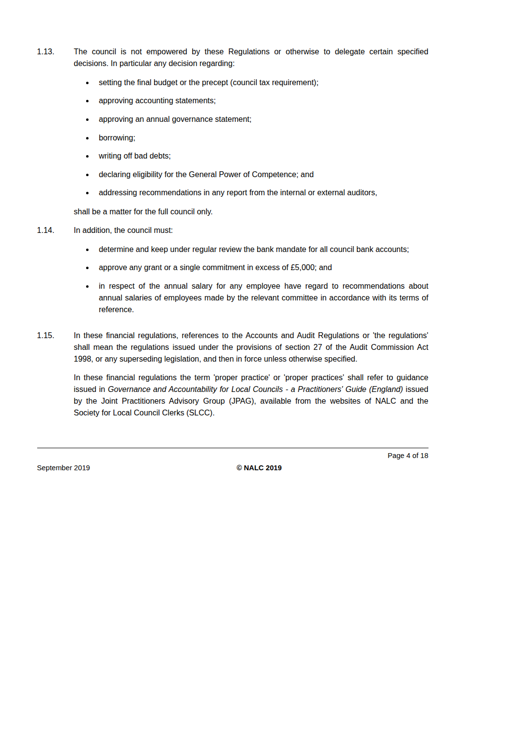1.13.
The council is not empowered by these Regulations or otherwise to delegate certain specified decisions. In particular any decision regarding:
setting the final budget or the precept (council tax requirement);
approving accounting statements;
approving an annual governance statement;
borrowing;
writing off bad debts;
declaring eligibility for the General Power of Competence; and
addressing recommendations in any report from the internal or external auditors,
shall be a matter for the full council only.
1.14.
In addition, the council must:
determine and keep under regular review the bank mandate for all council bank accounts;
approve any grant or a single commitment in excess of £5,000; and
in respect of the annual salary for any employee have regard to recommendations about annual salaries of employees made by the relevant committee in accordance with its terms of reference.
1.15.
In these financial regulations, references to the Accounts and Audit Regulations or 'the regulations' shall mean the regulations issued under the provisions of section 27 of the Audit Commission Act 1998, or any superseding legislation, and then in force unless otherwise specified.
In these financial regulations the term 'proper practice' or 'proper practices' shall refer to guidance issued in Governance and Accountability for Local Councils - a Practitioners' Guide (England) issued by the Joint Practitioners Advisory Group (JPAG), available from the websites of NALC and the Society for Local Council Clerks (SLCC).
Page 4 of 18
September 2019
© NALC 2019